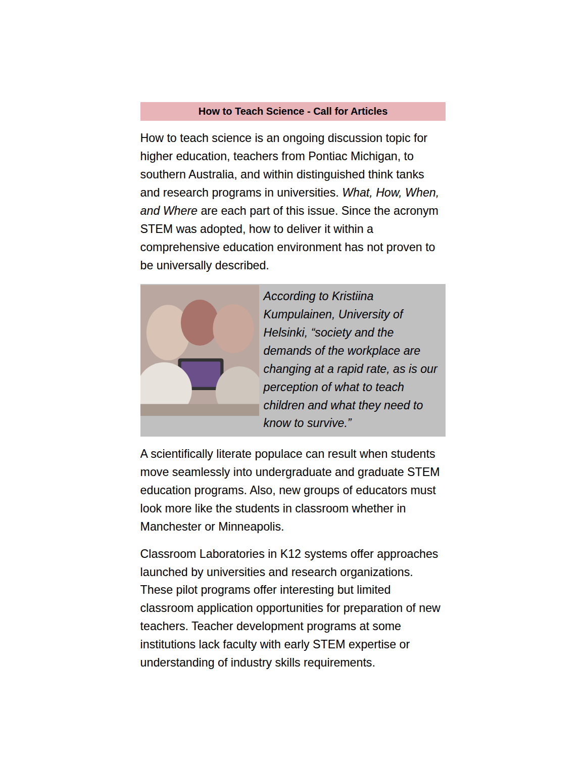How to Teach Science - Call for Articles
How to teach science is an ongoing discussion topic for higher education, teachers from Pontiac Michigan, to southern Australia, and within distinguished think tanks and research programs in universities. What, How, When, and Where are each part of this issue. Since the acronym STEM was adopted, how to deliver it within a comprehensive education environment has not proven to be universally described.
According to Kristiina Kumpulainen, University of Helsinki, “society and the demands of the workplace are changing at a rapid rate, as is our perception of what to teach children and what they need to know to survive.”
A scientifically literate populace can result when students move seamlessly into undergraduate and graduate STEM education programs. Also, new groups of educators must look more like the students in classroom whether in Manchester or Minneapolis.
Classroom Laboratories in K12 systems offer approaches launched by universities and research organizations. These pilot programs offer interesting but limited classroom application opportunities for preparation of new teachers. Teacher development programs at some institutions lack faculty with early STEM expertise or understanding of industry skills requirements.